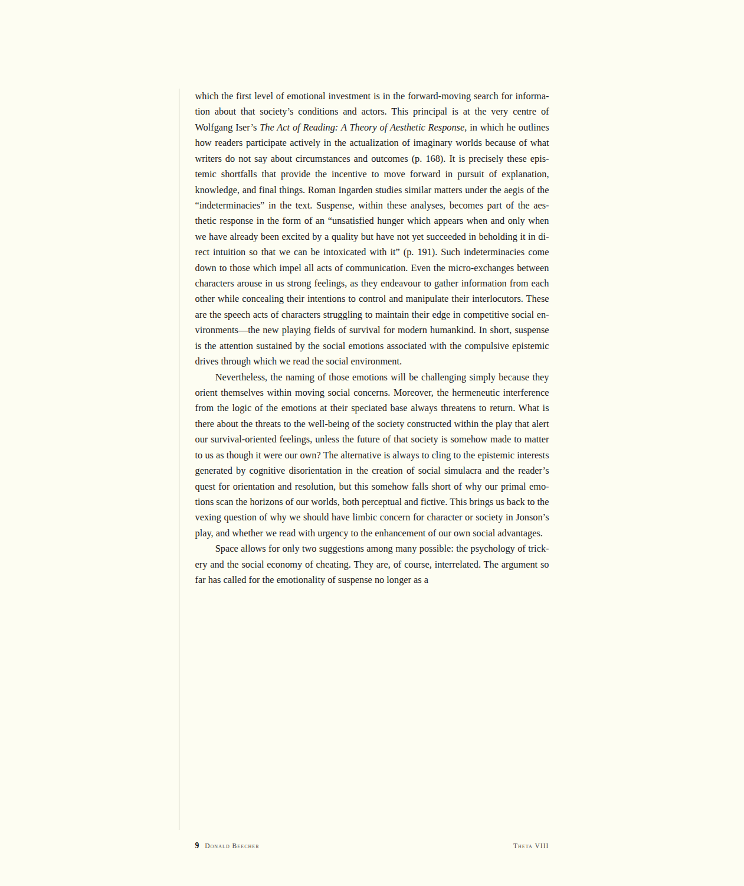which the first level of emotional investment is in the forward-moving search for information about that society’s conditions and actors. This principal is at the very centre of Wolfgang Iser’s The Act of Reading: A Theory of Aesthetic Response, in which he outlines how readers participate actively in the actualization of imaginary worlds because of what writers do not say about circumstances and outcomes (p. 168). It is precisely these epistemic shortfalls that provide the incentive to move forward in pursuit of explanation, knowledge, and final things. Roman Ingarden studies similar matters under the aegis of the “indeterminacies” in the text. Suspense, within these analyses, becomes part of the aesthetic response in the form of an “unsatisfied hunger which appears when and only when we have already been excited by a quality but have not yet succeeded in beholding it in direct intuition so that we can be intoxicated with it” (p. 191). Such indeterminacies come down to those which impel all acts of communication. Even the micro-exchanges between characters arouse in us strong feelings, as they endeavour to gather information from each other while concealing their intentions to control and manipulate their interlocutors. These are the speech acts of characters struggling to maintain their edge in competitive social environments—the new playing fields of survival for modern humankind. In short, suspense is the attention sustained by the social emotions associated with the compulsive epistemic drives through which we read the social environment.
Nevertheless, the naming of those emotions will be challenging simply because they orient themselves within moving social concerns. Moreover, the hermeneutic interference from the logic of the emotions at their speciated base always threatens to return. What is there about the threats to the well-being of the society constructed within the play that alert our survival-oriented feelings, unless the future of that society is somehow made to matter to us as though it were our own? The alternative is always to cling to the epistemic interests generated by cognitive disorientation in the creation of social simulacra and the reader’s quest for orientation and resolution, but this somehow falls short of why our primal emotions scan the horizons of our worlds, both perceptual and fictive. This brings us back to the vexing question of why we should have limbic concern for character or society in Jonson’s play, and whether we read with urgency to the enhancement of our own social advantages.
Space allows for only two suggestions among many possible: the psychology of trickery and the social economy of cheating. They are, of course, interrelated. The argument so far has called for the emotionality of suspense no longer as a
9 Donald Beecher
Theta VIII